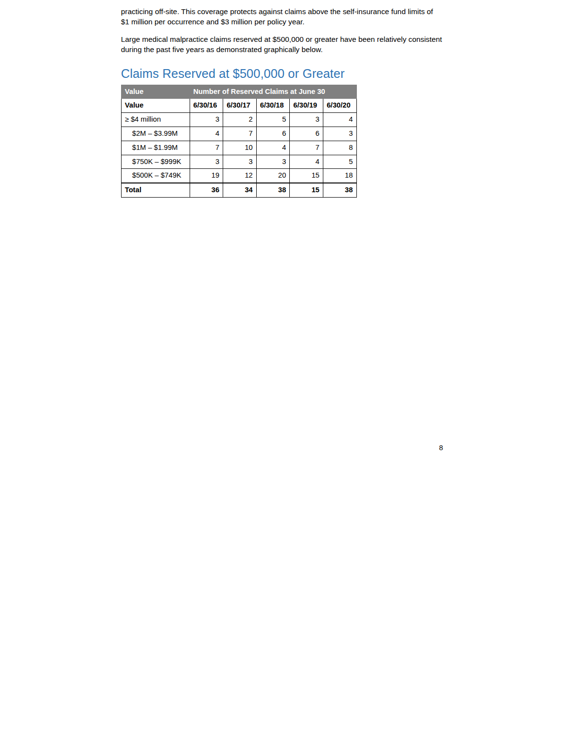practicing off-site. This coverage protects against claims above the self-insurance fund limits of $1 million per occurrence and $3 million per policy year.
Large medical malpractice claims reserved at $500,000 or greater have been relatively consistent during the past five years as demonstrated graphically below.
Claims Reserved at $500,000 or Greater
| Value | Number of Reserved Claims at June 30 |
| --- | --- |
| Value | 6/30/16 | 6/30/17 | 6/30/18 | 6/30/19 | 6/30/20 |
| ≥ $4 million | 3 | 2 | 5 | 3 | 4 |
| $2M – $3.99M | 4 | 7 | 6 | 6 | 3 |
| $1M – $1.99M | 7 | 10 | 4 | 7 | 8 |
| $750K – $999K | 3 | 3 | 3 | 4 | 5 |
| $500K – $749K | 19 | 12 | 20 | 15 | 18 |
| Total | 36 | 34 | 38 | 15 | 38 |
8